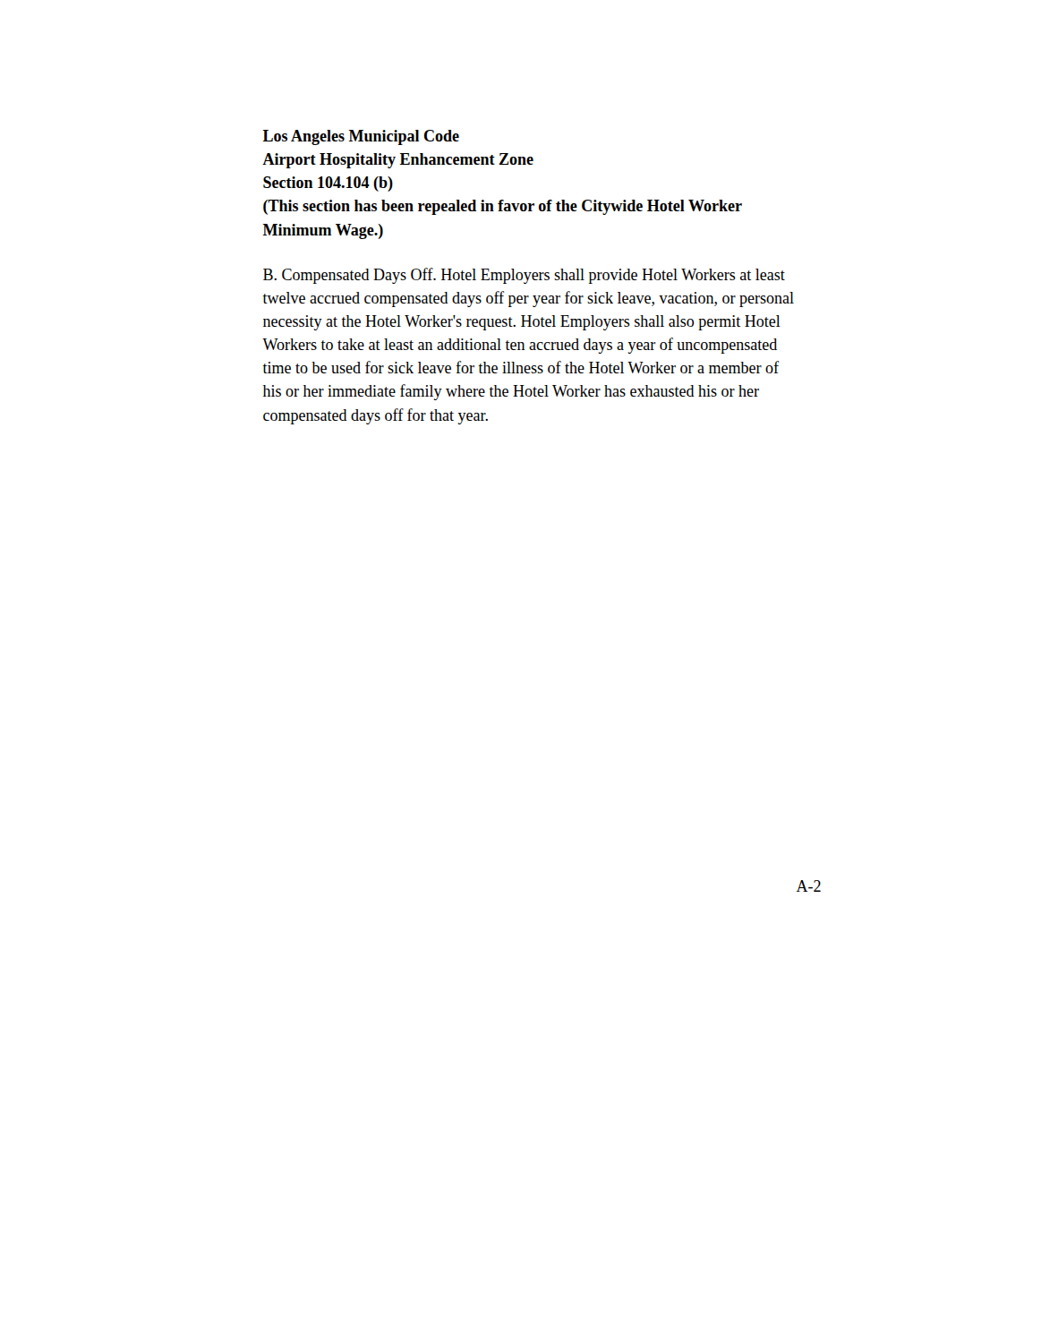Los Angeles Municipal Code
Airport Hospitality Enhancement Zone
Section 104.104 (b)
(This section has been repealed in favor of the Citywide Hotel Worker Minimum Wage.)
B. Compensated Days Off. Hotel Employers shall provide Hotel Workers at least twelve accrued compensated days off per year for sick leave, vacation, or personal necessity at the Hotel Worker's request. Hotel Employers shall also permit Hotel Workers to take at least an additional ten accrued days a year of uncompensated time to be used for sick leave for the illness of the Hotel Worker or a member of his or her immediate family where the Hotel Worker has exhausted his or her compensated days off for that year.
A-2